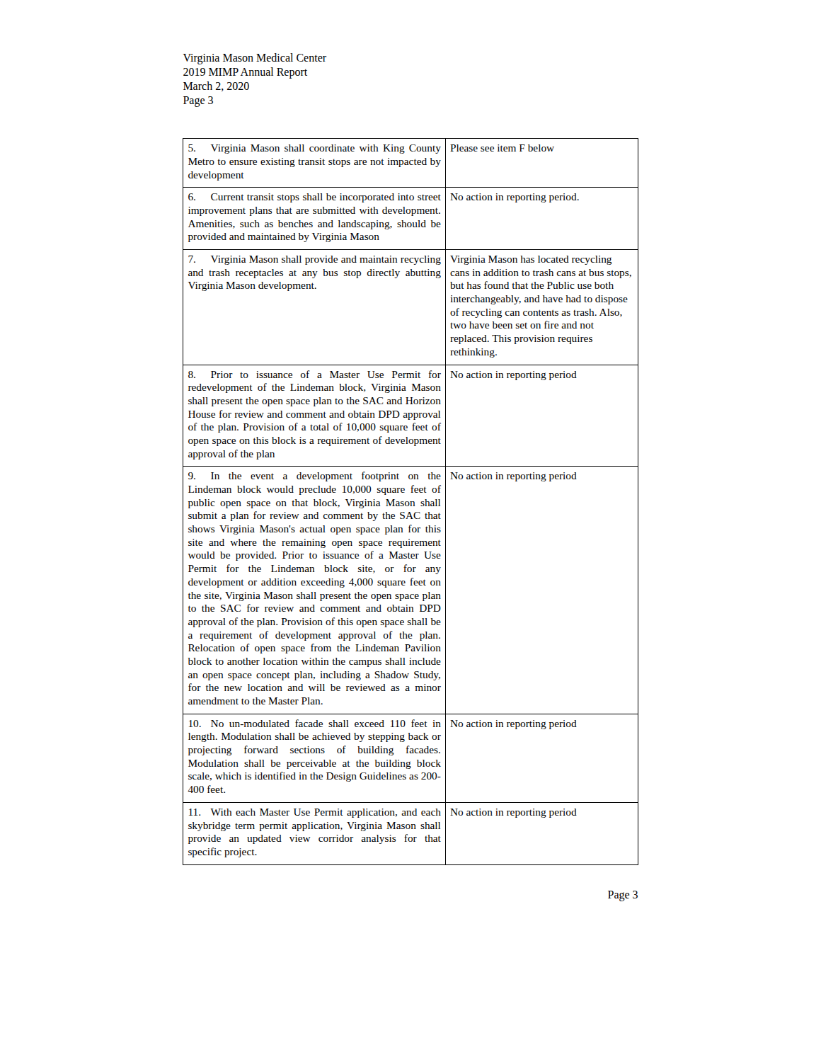Virginia Mason Medical Center
2019 MIMP Annual Report
March 2, 2020
Page 3
| 5. Virginia Mason shall coordinate with King County Metro to ensure existing transit stops are not impacted by development | Please see item F below |
| 6. Current transit stops shall be incorporated into street improvement plans that are submitted with development. Amenities, such as benches and landscaping, should be provided and maintained by Virginia Mason | No action in reporting period. |
| 7. Virginia Mason shall provide and maintain recycling and trash receptacles at any bus stop directly abutting Virginia Mason development. | Virginia Mason has located recycling cans in addition to trash cans at bus stops, but has found that the Public use both interchangeably, and have had to dispose of recycling can contents as trash. Also, two have been set on fire and not replaced. This provision requires rethinking. |
| 8. Prior to issuance of a Master Use Permit for redevelopment of the Lindeman block, Virginia Mason shall present the open space plan to the SAC and Horizon House for review and comment and obtain DPD approval of the plan. Provision of a total of 10,000 square feet of open space on this block is a requirement of development approval of the plan | No action in reporting period |
| 9. In the event a development footprint on the Lindeman block would preclude 10,000 square feet of public open space on that block, Virginia Mason shall submit a plan for review and comment by the SAC that shows Virginia Mason's actual open space plan for this site and where the remaining open space requirement would be provided. Prior to issuance of a Master Use Permit for the Lindeman block site, or for any development or addition exceeding 4,000 square feet on the site, Virginia Mason shall present the open space plan to the SAC for review and comment and obtain DPD approval of the plan. Provision of this open space shall be a requirement of development approval of the plan. Relocation of open space from the Lindeman Pavilion block to another location within the campus shall include an open space concept plan, including a Shadow Study, for the new location and will be reviewed as a minor amendment to the Master Plan. | No action in reporting period |
| 10. No un-modulated facade shall exceed 110 feet in length. Modulation shall be achieved by stepping back or projecting forward sections of building facades. Modulation shall be perceivable at the building block scale, which is identified in the Design Guidelines as 200-400 feet. | No action in reporting period |
| 11. With each Master Use Permit application, and each skybridge term permit application, Virginia Mason shall provide an updated view corridor analysis for that specific project. | No action in reporting period |
Page 3